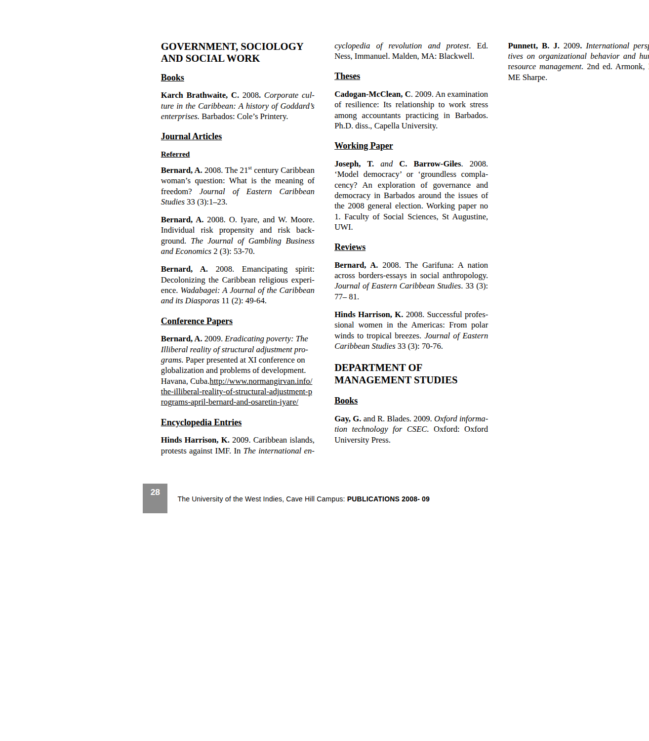GOVERNMENT, SOCIOLOGY AND SOCIAL WORK
Books
Karch Brathwaite, C. 2008. Corporate culture in the Caribbean: A history of Goddard’s enterprises. Barbados: Cole’s Printery.
Journal Articles
Referred
Bernard, A. 2008. The 21st century Caribbean woman’s question: What is the meaning of freedom? Journal of Eastern Caribbean Studies 33 (3):1–23.
Bernard, A. 2008. O. Iyare, and W. Moore. Individual risk propensity and risk background. The Journal of Gambling Business and Economics 2 (3): 53-70.
Bernard, A. 2008. Emancipating spirit: Decolonizing the Caribbean religious experience. Wadabagei: A Journal of the Caribbean and its Diasporas 11 (2): 49-64.
Conference Papers
Bernard, A. 2009. Eradicating poverty: The Illiberal reality of structural adjustment programs. Paper presented at XI conference on globalization and problems of development. Havana, Cuba.http://www.normangirvan.info/the-illiberal-reality-of-structural-adjustment-programs-april-bernard-and-osaretin-iyare/
Encyclopedia Entries
Hinds Harrison, K. 2009. Caribbean islands, protests against IMF. In The international encyclopedia of revolution and protest. Ed. Ness, Immanuel. Malden, MA: Blackwell.
Theses
Cadogan-McClean, C. 2009. An examination of resilience: Its relationship to work stress among accountants practicing in Barbados. Ph.D. diss., Capella University.
Working Paper
Joseph, T. and C. Barrow-Giles. 2008. ‘Model democracy’ or ‘groundless complacency? An exploration of governance and democracy in Barbados around the issues of the 2008 general election. Working paper no 1. Faculty of Social Sciences, St Augustine, UWI.
Reviews
Bernard, A. 2008. The Garifuna: A nation across borders-essays in social anthropology. Journal of Eastern Caribbean Studies. 33 (3): 77– 81.
Hinds Harrison, K. 2008. Successful professional women in the Americas: From polar winds to tropical breezes. Journal of Eastern Caribbean Studies 33 (3): 70-76.
DEPARTMENT OF MANAGEMENT STUDIES
Books
Gay, G. and R. Blades. 2009. Oxford information technology for CSEC. Oxford: Oxford University Press.
Punnett, B. J. 2009. International perspectives on organizational behavior and human resource management. 2nd ed. Armonk, NY: ME Sharpe.
28
The University of the West Indies, Cave Hill Campus: PUBLICATIONS 2008- 09